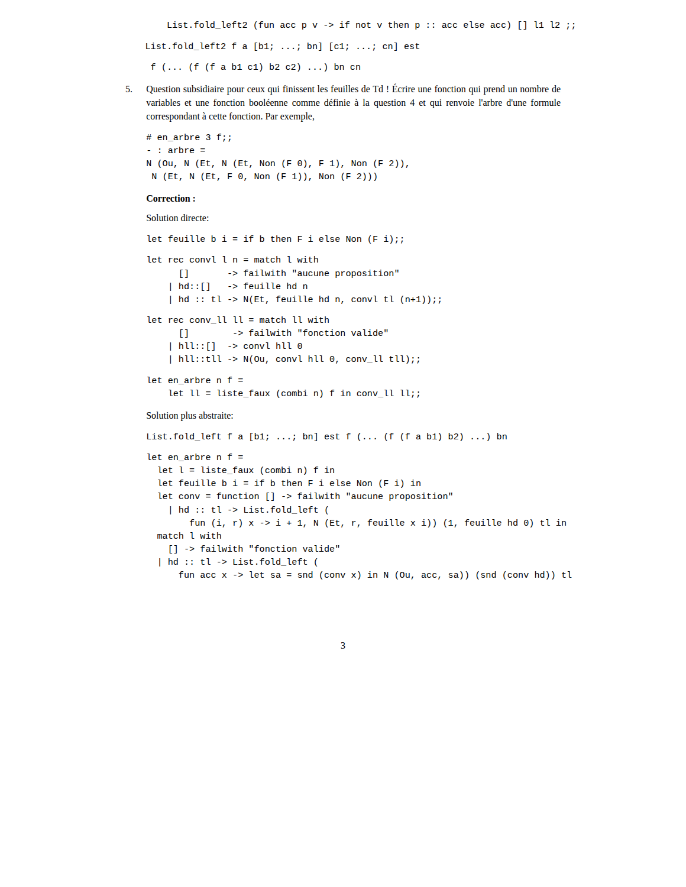List.fold_left2 (fun acc p v -> if not v then p :: acc else acc) [] l1 l2 ;;
List.fold_left2 f a [b1; ...; bn] [c1; ...; cn] est
 f (... (f (f a b1 c1) b2 c2) ...) bn cn
5.
Question subsidiaire pour ceux qui finissent les feuilles de Td ! Écrire une fonction qui prend un nombre de variables et une fonction booléenne comme définie à la question 4 et qui renvoie l'arbre d'une formule correspondant à cette fonction. Par exemple,
# en_arbre 3 f;;
- : arbre =
N (Ou, N (Et, N (Et, Non (F 0), F 1), Non (F 2)),
 N (Et, N (Et, F 0, Non (F 1)), Non (F 2)))
Correction :
Solution directe:
let feuille b i = if b then F i else Non (F i);;
let rec convl l n = match l with
      []       -> failwith "aucune proposition"
    | hd::[]   -> feuille hd n
    | hd :: tl -> N(Et, feuille hd n, convl tl (n+1));;
let rec conv_ll ll = match ll with
      []        -> failwith "fonction valide"
    | hll::[]  -> convl hll 0
    | hll::tll -> N(Ou, convl hll 0, conv_ll tll);;
let en_arbre n f =
    let ll = liste_faux (combi n) f in conv_ll ll;;
Solution plus abstraite:
List.fold_left f a [b1; ...; bn] est f (... (f (f a b1) b2) ...) bn
let en_arbre n f =
  let l = liste_faux (combi n) f in
  let feuille b i = if b then F i else Non (F i) in
  let conv = function [] -> failwith "aucune proposition"
    | hd :: tl -> List.fold_left (
        fun (i, r) x -> i + 1, N (Et, r, feuille x i)) (1, feuille hd 0) tl in
  match l with
    [] -> failwith "fonction valide"
  | hd :: tl -> List.fold_left (
      fun acc x -> let sa = snd (conv x) in N (Ou, acc, sa)) (snd (conv hd)) tl
3